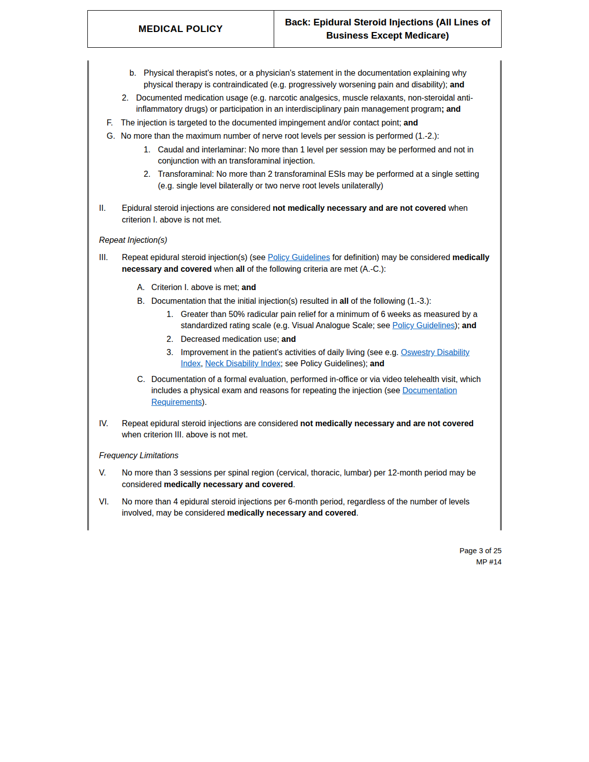| MEDICAL POLICY | Back: Epidural Steroid Injections (All Lines of Business Except Medicare) |
b. Physical therapist's notes, or a physician's statement in the documentation explaining why physical therapy is contraindicated (e.g. progressively worsening pain and disability); and
2. Documented medication usage (e.g. narcotic analgesics, muscle relaxants, non-steroidal anti-inflammatory drugs) or participation in an interdisciplinary pain management program; and
F. The injection is targeted to the documented impingement and/or contact point; and
G. No more than the maximum number of nerve root levels per session is performed (1.-2.):
1. Caudal and interlaminar: No more than 1 level per session may be performed and not in conjunction with an transforaminal injection.
2. Transforaminal: No more than 2 transforaminal ESIs may be performed at a single setting (e.g. single level bilaterally or two nerve root levels unilaterally)
II. Epidural steroid injections are considered not medically necessary and are not covered when criterion I. above is not met.
Repeat Injection(s)
III. Repeat epidural steroid injection(s) (see Policy Guidelines for definition) may be considered medically necessary and covered when all of the following criteria are met (A.-C.):
A. Criterion I. above is met; and
B. Documentation that the initial injection(s) resulted in all of the following (1.-3.):
1. Greater than 50% radicular pain relief for a minimum of 6 weeks as measured by a standardized rating scale (e.g. Visual Analogue Scale; see Policy Guidelines); and
2. Decreased medication use; and
3. Improvement in the patient's activities of daily living (see e.g. Oswestry Disability Index, Neck Disability Index; see Policy Guidelines); and
C. Documentation of a formal evaluation, performed in-office or via video telehealth visit, which includes a physical exam and reasons for repeating the injection (see Documentation Requirements).
IV. Repeat epidural steroid injections are considered not medically necessary and are not covered when criterion III. above is not met.
Frequency Limitations
V. No more than 3 sessions per spinal region (cervical, thoracic, lumbar) per 12-month period may be considered medically necessary and covered.
VI. No more than 4 epidural steroid injections per 6-month period, regardless of the number of levels involved, may be considered medically necessary and covered.
Page 3 of 25
MP #14